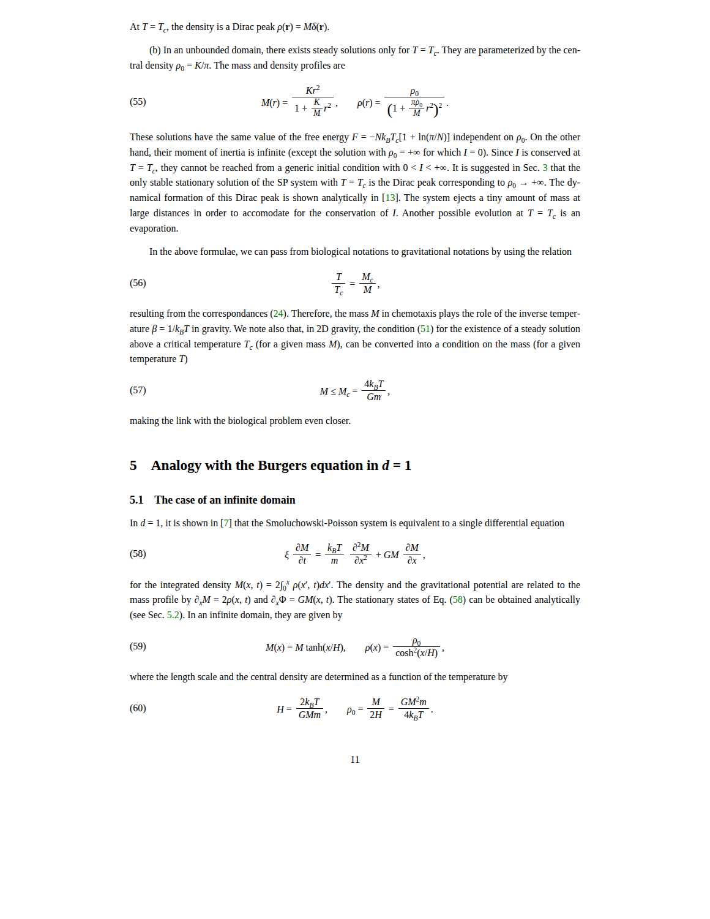At T = Tc, the density is a Dirac peak ρ(r) = Mδ(r).
(b) In an unbounded domain, there exists steady solutions only for T = Tc. They are parameterized by the central density ρ0 = K/π. The mass and density profiles are
(55) M(r) = Kr2 1 + KM r2 , ρ(r) = ρ0 (1 + πρ0 M r2)2 .
These solutions have the same value of the free energy F = −NkBTc[1 + ln(π/N)] independent on ρ0. On the other hand, their moment of inertia is infinite (except the solution with ρ0 = +∞ for which I = 0). Since I is conserved at T = Tc, they cannot be reached from a generic initial condition with 0 < I < +∞. It is suggested in Sec. 3 that the only stable stationary solution of the SP system with T = Tc is the Dirac peak corresponding to ρ0 → +∞. The dynamical formation of this Dirac peak is shown analytically in [13]. The system ejects a tiny amount of mass at large distances in order to accomodate for the conservation of I. Another possible evolution at T = Tc is an evaporation.
In the above formulae, we can pass from biological notations to gravitational notations by using the relation
(56) T Tc = Mc M ,
resulting from the correspondances (24). Therefore, the mass M in chemotaxis plays the role of the inverse temperature β = 1/kBT in gravity. We note also that, in 2D gravity, the condition (51) for the existence of a steady solution above a critical temperature Tc (for a given mass M), can be converted into a condition on the mass (for a given temperature T)
(57) M ≤ Mc = 4kBT Gm ,
making the link with the biological problem even closer.
5 Analogy with the Burgers equation in d = 1
5.1 The case of an infinite domain
In d = 1, it is shown in [7] that the Smoluchowski-Poisson system is equivalent to a single differential equation
(58) ξ ∂M ∂t = kBT m ∂2M ∂x2 + GM ∂M ∂x ,
for the integrated density M(x, t) = 2∫0x ρ(x′, t)dx′. The density and the gravitational potential are related to the mass profile by ∂xM = 2ρ(x, t) and ∂xΦ = GM(x, t). The stationary states of Eq. (58) can be obtained analytically (see Sec. 5.2). In an infinite domain, they are given by
(59) M(x) = M tanh(x/H), ρ(x) = ρ0 cosh2(x/H) ,
where the length scale and the central density are determined as a function of the temperature by
(60) H = 2kBT GMm , ρ0 = M 2H = GM2m 4kBT .
11